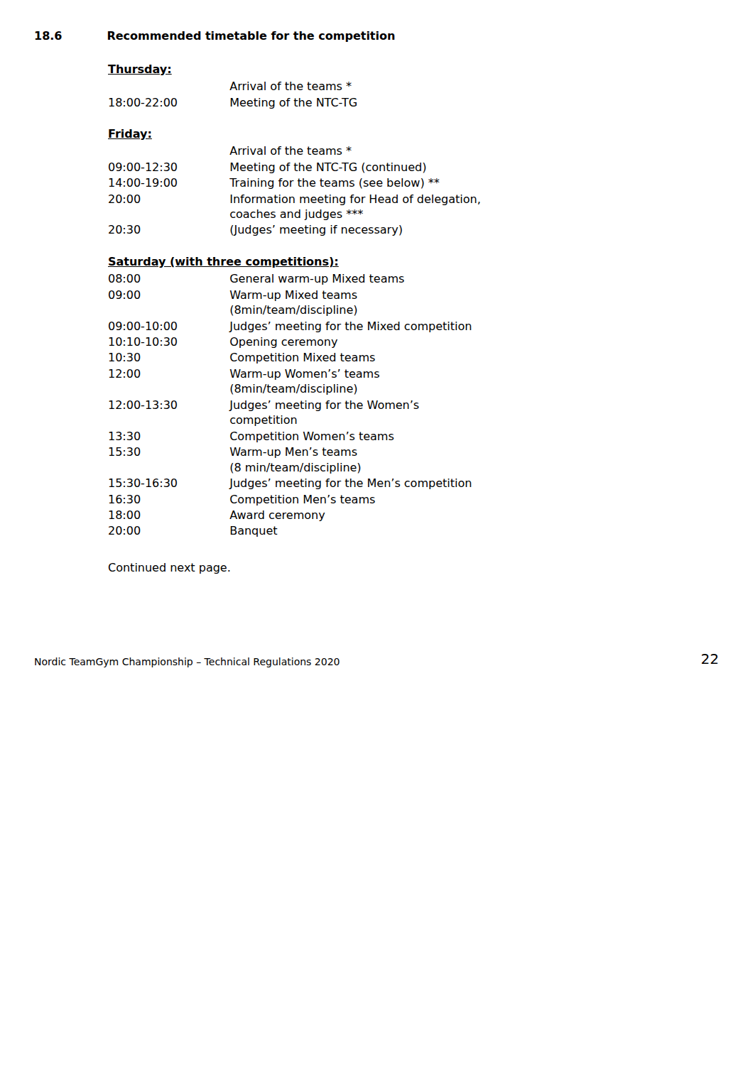18.6 Recommended timetable for the competition
Thursday:
| | Arrival of the teams * |
| 18:00-22:00 | Meeting of the NTC-TG |
Friday:
| | Arrival of the teams * |
| 09:00-12:30 | Meeting of the NTC-TG (continued) |
| 14:00-19:00 | Training for the teams (see below) ** |
| 20:00 | Information meeting for Head of delegation, coaches and judges *** |
| 20:30 | (Judges’ meeting if necessary) |
Saturday (with three competitions):
| 08:00 | General warm-up Mixed teams |
| 09:00 | Warm-up Mixed teams (8min/team/discipline) |
| 09:00-10:00 | Judges’ meeting for the Mixed competition |
| 10:10-10:30 | Opening ceremony |
| 10:30 | Competition Mixed teams |
| 12:00 | Warm-up Women’s’ teams (8min/team/discipline) |
| 12:00-13:30 | Judges’ meeting for the Women’s competition |
| 13:30 | Competition Women’s teams |
| 15:30 | Warm-up Men’s teams (8 min/team/discipline) |
| 15:30-16:30 | Judges’ meeting for the Men’s competition |
| 16:30 | Competition Men’s teams |
| 18:00 | Award ceremony |
| 20:00 | Banquet |
Continued next page.
Nordic TeamGym Championship – Technical Regulations 2020 22